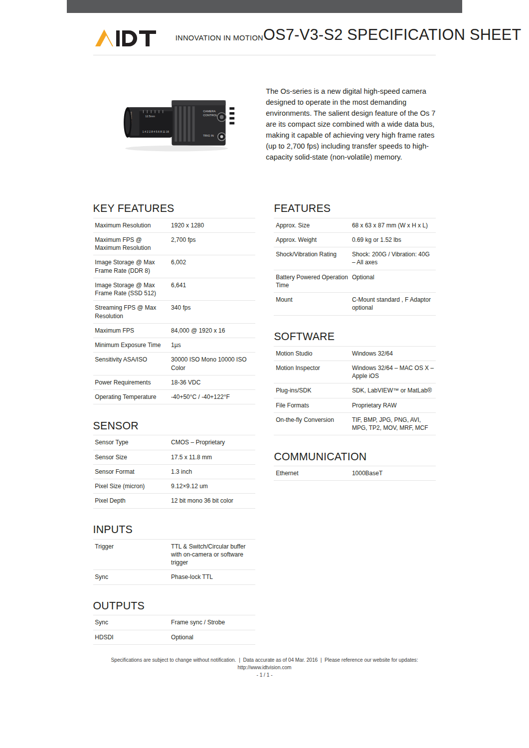Innovation in Motion
OS7-V3-S2 SPECIFICATION SHEET
CAMERA CONTROL TRIG IN TV LENS 1.4 2 2.8 4 5.6 8 11 16 12.5mm
The Os-series is a new digital high-speed camera designed to operate in the most demanding environments. The salient design feature of the Os 7 are its compact size combined with a wide data bus, making it capable of achieving very high frame rates (up to 2,700 fps) including transfer speeds to high-capacity solid-state (non-volatile) memory.
KEY FEATURES
| Maximum Resolution | 1920 x 1280 |
| Maximum FPS @ Maximum Resolution | 2,700 fps |
| Image Storage @ Max Frame Rate (DDR 8) | 6,002 |
| Image Storage @ Max Frame Rate (SSD 512) | 6,641 |
| Streaming FPS @ Max Resolution | 340 fps |
| Maximum FPS | 84,000 @ 1920 x 16 |
| Minimum Exposure Time | 1µs |
| Sensitivity ASA/ISO | 30000 ISO Mono 10000 ISO Color |
| Power Requirements | 18-36 VDC |
| Operating Temperature | -40+50°C / -40+122°F |
SENSOR
| Sensor Type | CMOS – Proprietary |
| Sensor Size | 17.5 x 11.8 mm |
| Sensor Format | 1.3 inch |
| Pixel Size (micron) | 9.12×9.12 um |
| Pixel Depth | 12 bit mono 36 bit color |
INPUTS
| Trigger | TTL & Switch/Circular buffer with on-camera or software trigger |
| Sync | Phase-lock TTL |
OUTPUTS
| Sync | Frame sync / Strobe |
| HDSDI | Optional |
FEATURES
| Approx. Size | 68 x 63 x 87 mm (W x H x L) |
| Approx. Weight | 0.69 kg or 1.52 lbs |
| Shock/Vibration Rating | Shock: 200G / Vibration: 40G – All axes |
| Battery Powered Operation Time | Optional |
| Mount | C-Mount standard , F Adaptor optional |
SOFTWARE
| Motion Studio | Windows 32/64 |
| Motion Inspector | Windows 32/64 – MAC OS X – Apple iOS |
| Plug-ins/SDK | SDK, LabVIEW™ or MatLab® |
| File Formats | Proprietary RAW |
| On-the-fly Conversion | TIF, BMP, JPG, PNG, AVI, MPG, TP2, MOV, MRF, MCF |
COMMUNICATION
| Ethernet | 1000BaseT |
Specifications are subject to change without notification. | Data accurate as of 04 Mar. 2016 | Please reference our website for updates: http://www.idtvision.com
- 1 / 1 -